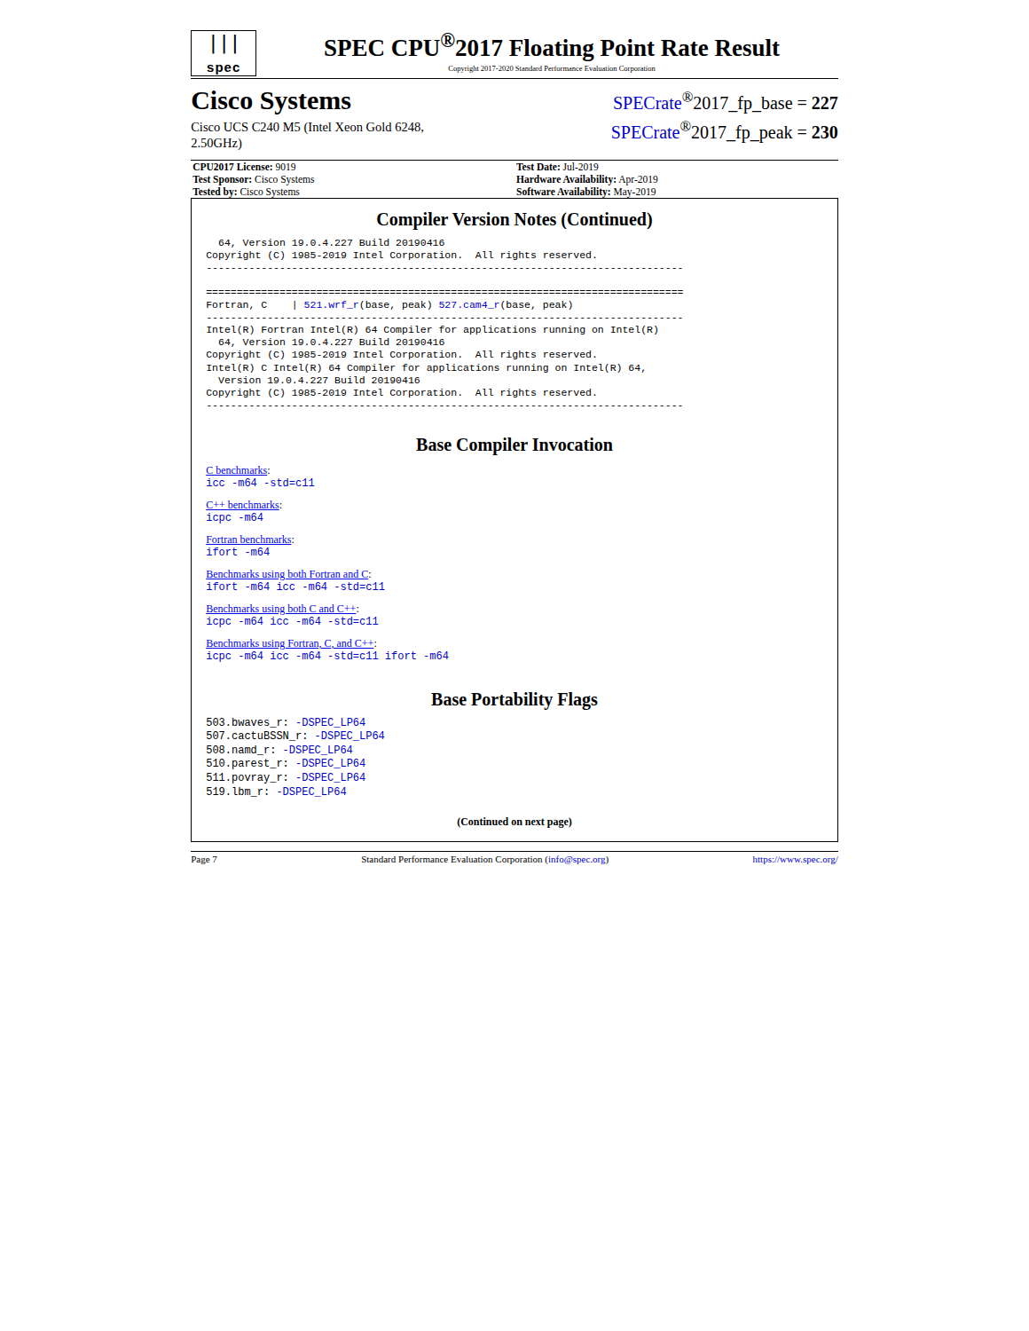|||
spec
SPEC CPU®2017 Floating Point Rate Result
Copyright 2017-2020 Standard Performance Evaluation Corporation
Cisco Systems
Cisco UCS C240 M5 (Intel Xeon Gold 6248,
2.50GHz)
SPECrate®2017_fp_base = 227
SPECrate®2017_fp_peak = 230
| CPU2017 License: 9019 | Test Date: Jul-2019 |
| Test Sponsor: Cisco Systems | Hardware Availability: Apr-2019 |
| Tested by: Cisco Systems | Software Availability: May-2019 |
Compiler Version Notes (Continued)
  64, Version 19.0.4.227 Build 20190416
Copyright (C) 1985-2019 Intel Corporation.  All rights reserved.
------------------------------------------------------------------------------

==============================================================================
Fortran, C    | 521.wrf_r(base, peak) 527.cam4_r(base, peak)
------------------------------------------------------------------------------
Intel(R) Fortran Intel(R) 64 Compiler for applications running on Intel(R)
  64, Version 19.0.4.227 Build 20190416
Copyright (C) 1985-2019 Intel Corporation.  All rights reserved.
Intel(R) C Intel(R) 64 Compiler for applications running on Intel(R) 64,
  Version 19.0.4.227 Build 20190416
Copyright (C) 1985-2019 Intel Corporation.  All rights reserved.
------------------------------------------------------------------------------
Base Compiler Invocation
C benchmarks:
icc -m64 -std=c11
C++ benchmarks:
icpc -m64
Fortran benchmarks:
ifort -m64
Benchmarks using both Fortran and C:
ifort -m64 icc -m64 -std=c11
Benchmarks using both C and C++:
icpc -m64 icc -m64 -std=c11
Benchmarks using Fortran, C, and C++:
icpc -m64 icc -m64 -std=c11 ifort -m64
Base Portability Flags
503.bwaves_r: -DSPEC_LP64
507.cactuBSSN_r: -DSPEC_LP64
508.namd_r: -DSPEC_LP64
510.parest_r: -DSPEC_LP64
511.povray_r: -DSPEC_LP64
519.lbm_r: -DSPEC_LP64
(Continued on next page)
Page 7
Standard Performance Evaluation Corporation (info@spec.org)
https://www.spec.org/